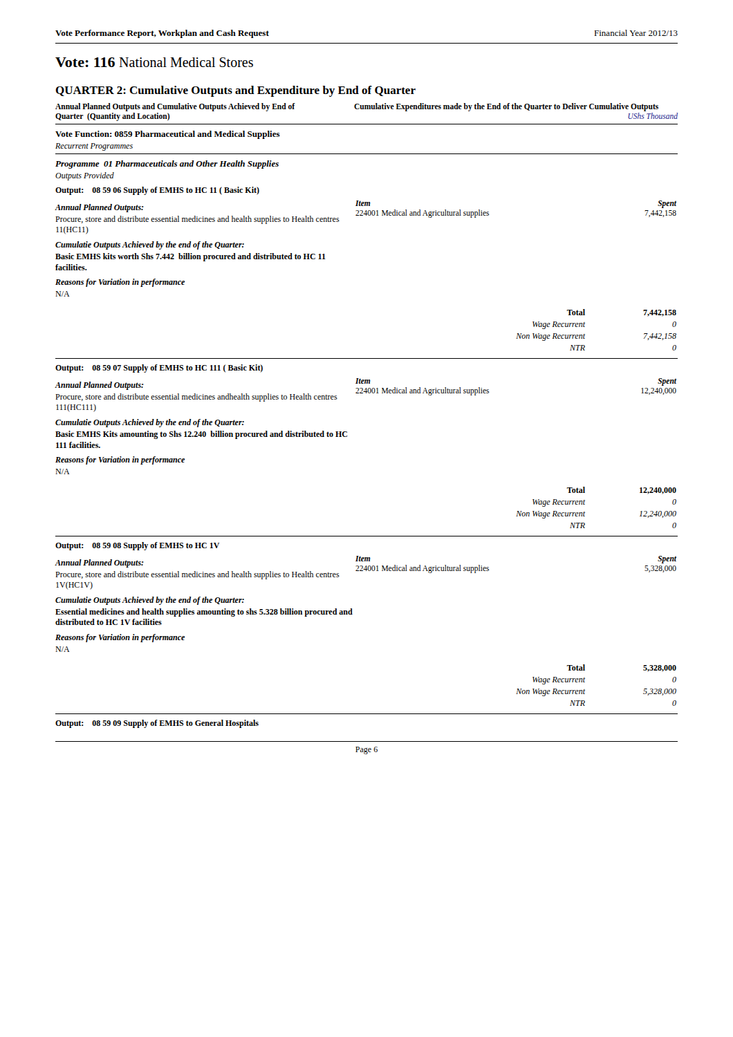Vote Performance Report, Workplan and Cash Request
Financial Year 2012/13
Vote: 116 National Medical Stores
QUARTER 2: Cumulative Outputs and Expenditure by End of Quarter
| Annual Planned Outputs and Cumulative Outputs Achieved by End of Quarter (Quantity and Location) | Cumulative Expenditures made by the End of the Quarter to Deliver Cumulative Outputs UShs Thousand |
Vote Function: 0859 Pharmaceutical and Medical Supplies
Recurrent Programmes
Programme 01 Pharmaceuticals and Other Health Supplies
Outputs Provided
Output: 08 59 06 Supply of EMHS to HC 11 ( Basic Kit)
| Annual Planned Outputs: Procure, store and distribute essential medicines and health supplies to Health centres 11(HC11) Cumulatie Outputs Achieved by the end of the Quarter: Basic EMHS kits worth Shs 7.442 billion procured and distributed to HC 11 facilities. Reasons for Variation in performance N/A | / Item / Spent / / --- / --- / / 224001 Medical and Agricultural supplies / 7,442,158 / |
| Total | 7,442,158 |
| Wage Recurrent | 0 |
| Non Wage Recurrent | 7,442,158 |
| NTR | 0 |
Output: 08 59 07 Supply of EMHS to HC 111 ( Basic Kit)
| Annual Planned Outputs: Procure, store and distribute essential medicines andhealth supplies to Health centres 111(HC111) Cumulatie Outputs Achieved by the end of the Quarter: Basic EMHS Kits amounting to Shs 12.240 billion procured and distributed to HC 111 facilities. Reasons for Variation in performance N/A | / Item / Spent / / --- / --- / / 224001 Medical and Agricultural supplies / 12,240,000 / |
| Total | 12,240,000 |
| Wage Recurrent | 0 |
| Non Wage Recurrent | 12,240,000 |
| NTR | 0 |
Output: 08 59 08 Supply of EMHS to HC 1V
| Annual Planned Outputs: Procure, store and distribute essential medicines and health supplies to Health centres 1V(HC1V) Cumulatie Outputs Achieved by the end of the Quarter: Essential medicines and health supplies amounting to shs 5.328 billion procured and distributed to HC 1V facilities Reasons for Variation in performance N/A | / Item / Spent / / --- / --- / / 224001 Medical and Agricultural supplies / 5,328,000 / |
| Total | 5,328,000 |
| Wage Recurrent | 0 |
| Non Wage Recurrent | 5,328,000 |
| NTR | 0 |
Output: 08 59 09 Supply of EMHS to General Hospitals
Page 6